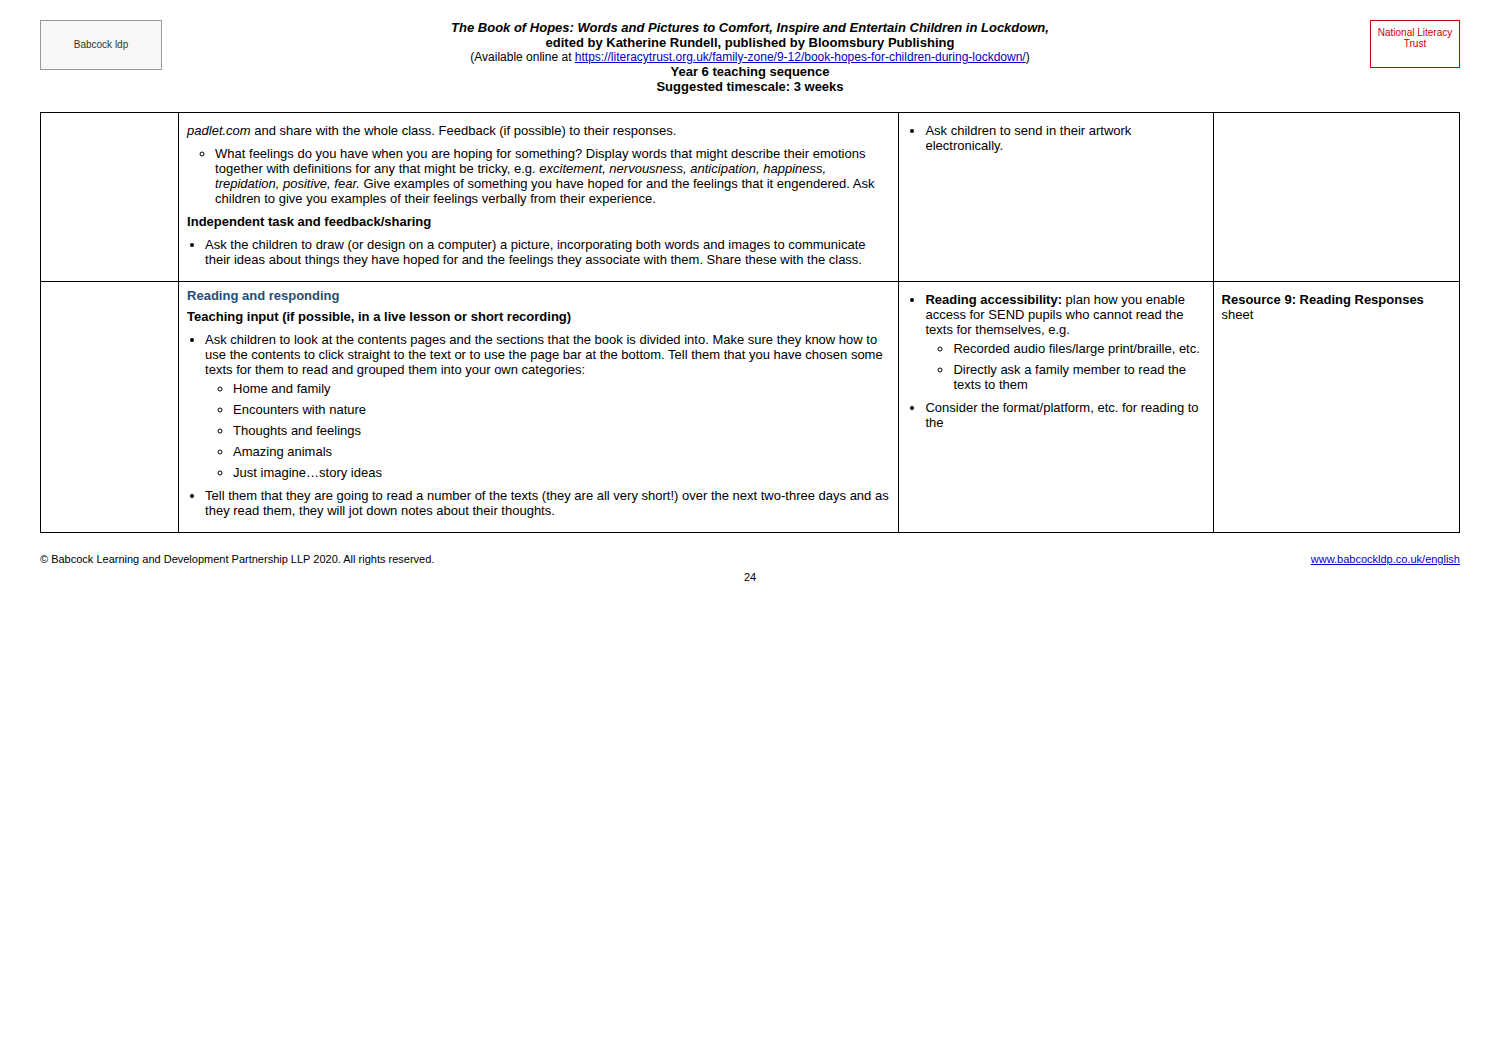Babcock ldp
National Literacy Trust
The Book of Hopes: Words and Pictures to Comfort, Inspire and Entertain Children in Lockdown,
edited by Katherine Rundell, published by Bloomsbury Publishing
(Available online at https://literacytrust.org.uk/family-zone/9-12/book-hopes-for-children-during-lockdown/)
Year 6 teaching sequence
Suggested timescale: 3 weeks
| | padlet.com and share with the whole class. Feedback (if possible) to their responses. What feelings do you have when you are hoping for something? Display words that might describe their emotions together with definitions for any that might be tricky, e.g. excitement, nervousness, anticipation, happiness, trepidation, positive, fear. Give examples of something you have hoped for and the feelings that it engendered. Ask children to give you examples of their feelings verbally from their experience. Independent task and feedback/sharing Ask the children to draw (or design on a computer) a picture, incorporating both words and images to communicate their ideas about things they have hoped for and the feelings they associate with them. Share these with the class. | Ask children to send in their artwork electronically. | |
| | Reading and responding Teaching input (if possible, in a live lesson or short recording) Ask children to look at the contents pages and the sections that the book is divided into. Make sure they know how to use the contents to click straight to the text or to use the page bar at the bottom. Tell them that you have chosen some texts for them to read and grouped them into your own categories: Home and family Encounters with nature Thoughts and feelings Amazing animals Just imagine…story ideas Tell them that they are going to read a number of the texts (they are all very short!) over the next two-three days and as they read them, they will jot down notes about their thoughts. | Reading accessibility: plan how you enable access for SEND pupils who cannot read the texts for themselves, e.g. Recorded audio files/large print/braille, etc. Directly ask a family member to read the texts to them Consider the format/platform, etc. for reading to the | Resource 9: Reading Responses sheet |
© Babcock Learning and Development Partnership LLP 2020. All rights reserved.
www.babcockldp.co.uk/english
24